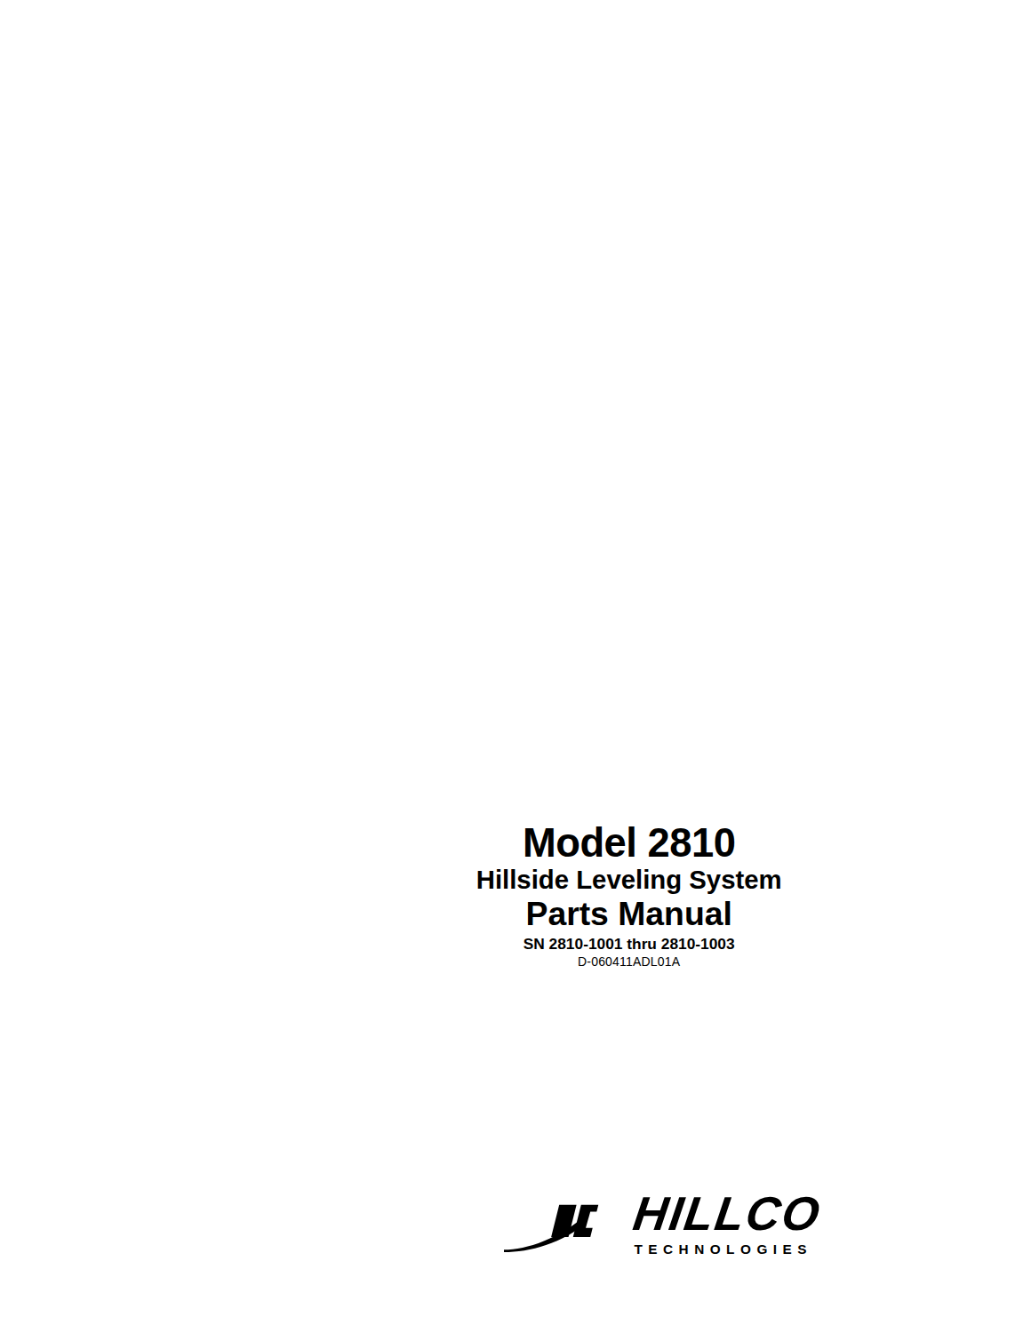Model 2810
Hillside Leveling System
Parts Manual
SN 2810-1001 thru 2810-1003
D-060411ADL01A
HILLCO TECHNOLOGIES